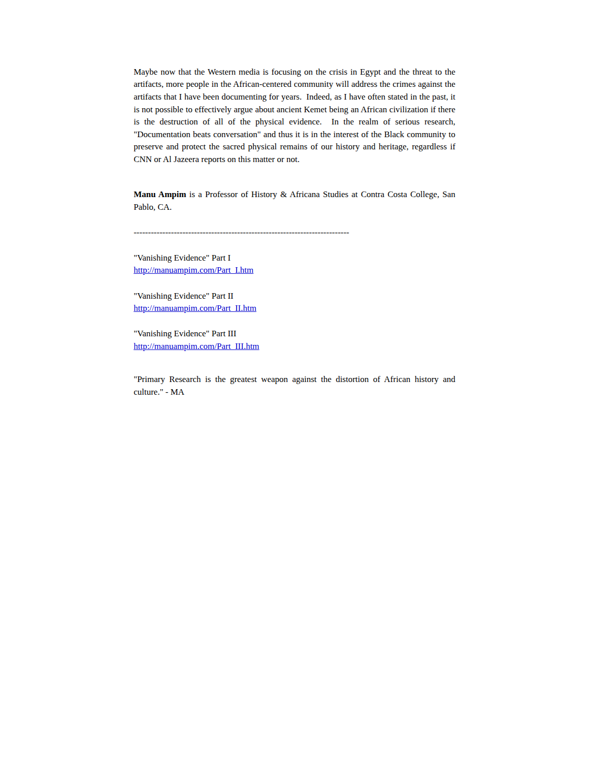Maybe now that the Western media is focusing on the crisis in Egypt and the threat to the artifacts, more people in the African-centered community will address the crimes against the artifacts that I have been documenting for years. Indeed, as I have often stated in the past, it is not possible to effectively argue about ancient Kemet being an African civilization if there is the destruction of all of the physical evidence. In the realm of serious research, "Documentation beats conversation" and thus it is in the interest of the Black community to preserve and protect the sacred physical remains of our history and heritage, regardless if CNN or Al Jazeera reports on this matter or not.
Manu Ampim is a Professor of History & Africana Studies at Contra Costa College, San Pablo, CA.
---------------------------------------------------------------------------
"Vanishing Evidence" Part I http://manuampim.com/Part_I.htm
"Vanishing Evidence" Part II http://manuampim.com/Part_II.htm
"Vanishing Evidence" Part III http://manuampim.com/Part_III.htm
"Primary Research is the greatest weapon against the distortion of African history and culture." - MA